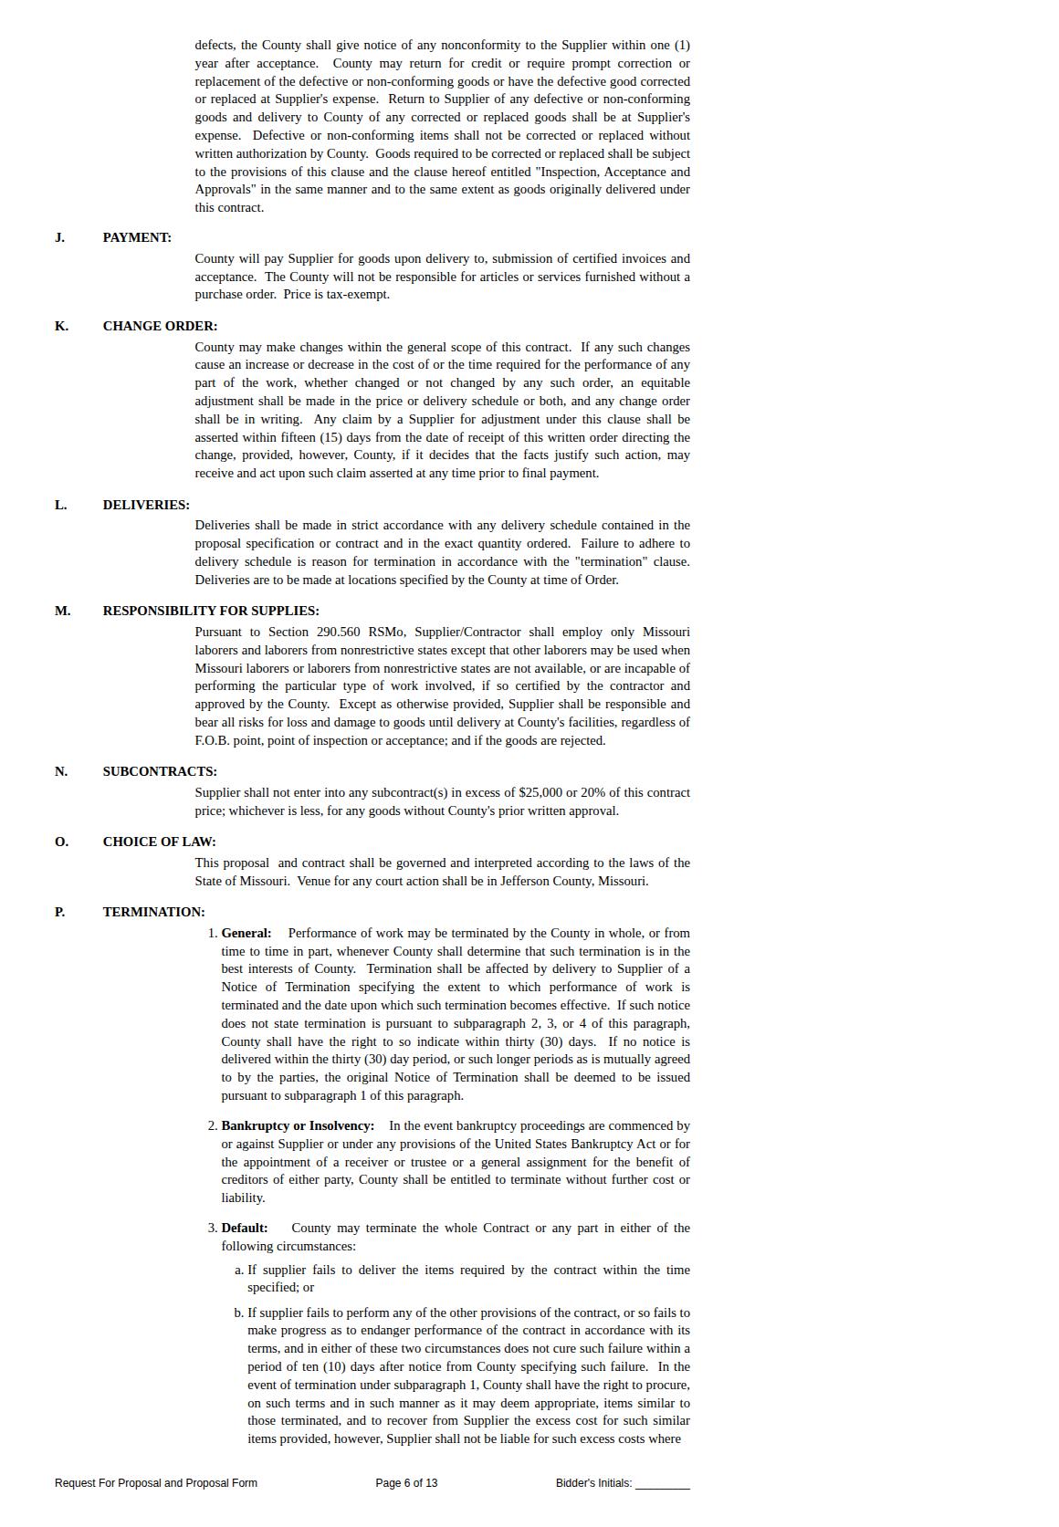defects, the County shall give notice of any nonconformity to the Supplier within one (1) year after acceptance. County may return for credit or require prompt correction or replacement of the defective or non-conforming goods or have the defective good corrected or replaced at Supplier's expense. Return to Supplier of any defective or non-conforming goods and delivery to County of any corrected or replaced goods shall be at Supplier's expense. Defective or non-conforming items shall not be corrected or replaced without written authorization by County. Goods required to be corrected or replaced shall be subject to the provisions of this clause and the clause hereof entitled "Inspection, Acceptance and Approvals" in the same manner and to the same extent as goods originally delivered under this contract.
J. Payment:
County will pay Supplier for goods upon delivery to, submission of certified invoices and acceptance. The County will not be responsible for articles or services furnished without a purchase order. Price is tax-exempt.
K. Change Order:
County may make changes within the general scope of this contract. If any such changes cause an increase or decrease in the cost of or the time required for the performance of any part of the work, whether changed or not changed by any such order, an equitable adjustment shall be made in the price or delivery schedule or both, and any change order shall be in writing. Any claim by a Supplier for adjustment under this clause shall be asserted within fifteen (15) days from the date of receipt of this written order directing the change, provided, however, County, if it decides that the facts justify such action, may receive and act upon such claim asserted at any time prior to final payment.
L. Deliveries:
Deliveries shall be made in strict accordance with any delivery schedule contained in the proposal specification or contract and in the exact quantity ordered. Failure to adhere to delivery schedule is reason for termination in accordance with the "termination" clause. Deliveries are to be made at locations specified by the County at time of Order.
M. Responsibility for Supplies:
Pursuant to Section 290.560 RSMo, Supplier/Contractor shall employ only Missouri laborers and laborers from nonrestrictive states except that other laborers may be used when Missouri laborers or laborers from nonrestrictive states are not available, or are incapable of performing the particular type of work involved, if so certified by the contractor and approved by the County. Except as otherwise provided, Supplier shall be responsible and bear all risks for loss and damage to goods until delivery at County's facilities, regardless of F.O.B. point, point of inspection or acceptance; and if the goods are rejected.
N. Subcontracts:
Supplier shall not enter into any subcontract(s) in excess of $25,000 or 20% of this contract price; whichever is less, for any goods without County's prior written approval.
O. Choice of Law:
This proposal and contract shall be governed and interpreted according to the laws of the State of Missouri. Venue for any court action shall be in Jefferson County, Missouri.
P. Termination:
General: Performance of work may be terminated by the County in whole, or from time to time in part, whenever County shall determine that such termination is in the best interests of County. Termination shall be affected by delivery to Supplier of a Notice of Termination specifying the extent to which performance of work is terminated and the date upon which such termination becomes effective. If such notice does not state termination is pursuant to subparagraph 2, 3, or 4 of this paragraph, County shall have the right to so indicate within thirty (30) days. If no notice is delivered within the thirty (30) day period, or such longer periods as is mutually agreed to by the parties, the original Notice of Termination shall be deemed to be issued pursuant to subparagraph 1 of this paragraph.
Bankruptcy or Insolvency: In the event bankruptcy proceedings are commenced by or against Supplier or under any provisions of the United States Bankruptcy Act or for the appointment of a receiver or trustee or a general assignment for the benefit of creditors of either party, County shall be entitled to terminate without further cost or liability.
Default: County may terminate the whole Contract or any part in either of the following circumstances:
If supplier fails to deliver the items required by the contract within the time specified; or
If supplier fails to perform any of the other provisions of the contract, or so fails to make progress as to endanger performance of the contract in accordance with its terms, and in either of these two circumstances does not cure such failure within a period of ten (10) days after notice from County specifying such failure. In the event of termination under subparagraph 1, County shall have the right to procure, on such terms and in such manner as it may deem appropriate, items similar to those terminated, and to recover from Supplier the excess cost for such similar items provided, however, Supplier shall not be liable for such excess costs where
Request For Proposal and Proposal Form Page 6 of 13 Bidder's Initials: _________